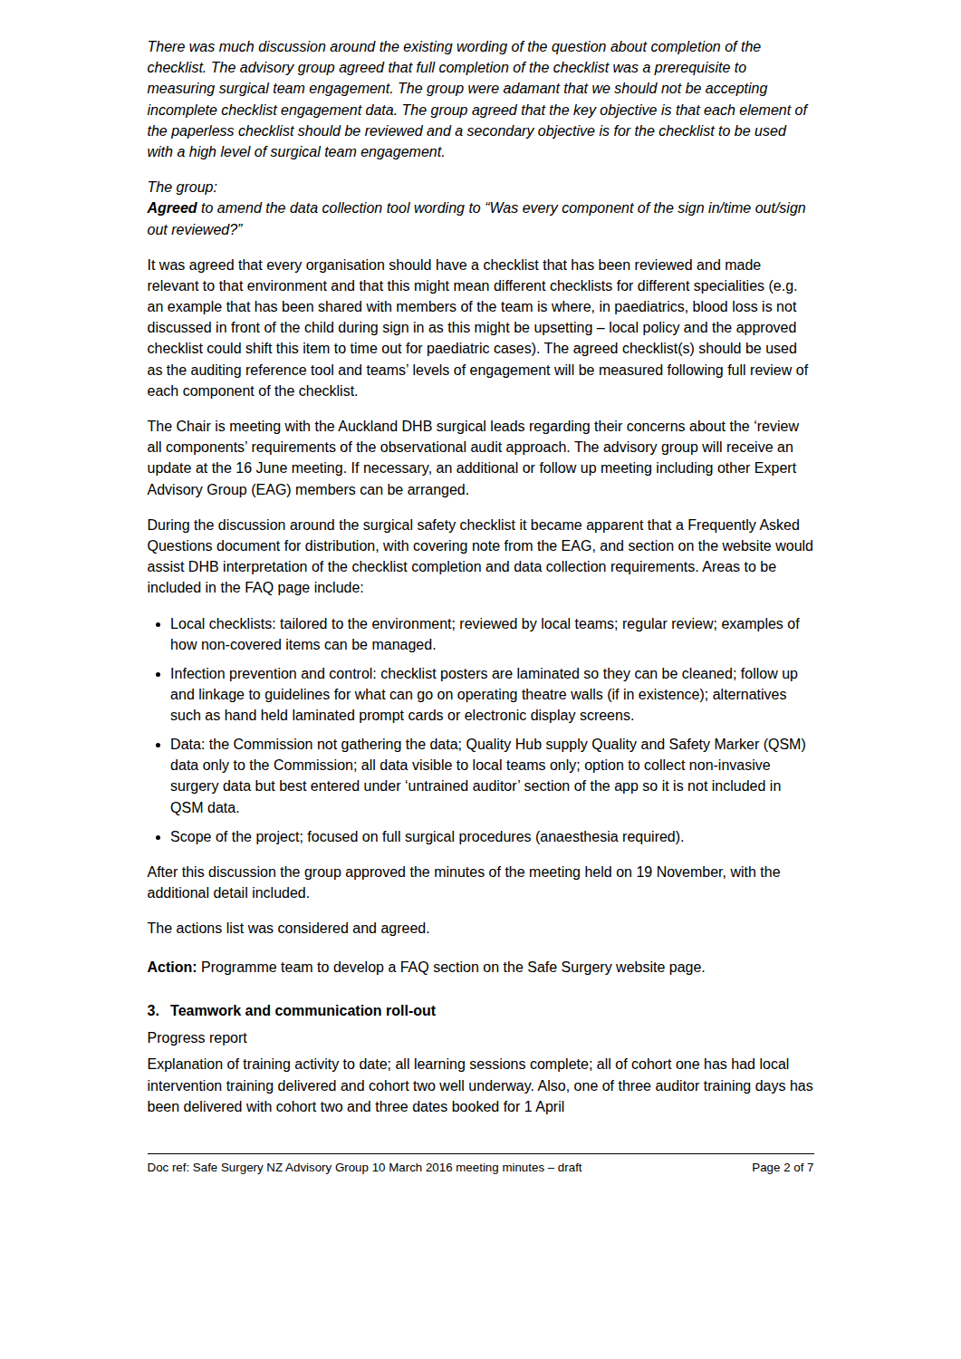There was much discussion around the existing wording of the question about completion of the checklist. The advisory group agreed that full completion of the checklist was a prerequisite to measuring surgical team engagement. The group were adamant that we should not be accepting incomplete checklist engagement data. The group agreed that the key objective is that each element of the paperless checklist should be reviewed and a secondary objective is for the checklist to be used with a high level of surgical team engagement.
The group:
Agreed to amend the data collection tool wording to “Was every component of the sign in/time out/sign out reviewed?”
It was agreed that every organisation should have a checklist that has been reviewed and made relevant to that environment and that this might mean different checklists for different specialities (e.g. an example that has been shared with members of the team is where, in paediatrics, blood loss is not discussed in front of the child during sign in as this might be upsetting – local policy and the approved checklist could shift this item to time out for paediatric cases). The agreed checklist(s) should be used as the auditing reference tool and teams’ levels of engagement will be measured following full review of each component of the checklist.
The Chair is meeting with the Auckland DHB surgical leads regarding their concerns about the ‘review all components’ requirements of the observational audit approach. The advisory group will receive an update at the 16 June meeting. If necessary, an additional or follow up meeting including other Expert Advisory Group (EAG) members can be arranged.
During the discussion around the surgical safety checklist it became apparent that a Frequently Asked Questions document for distribution, with covering note from the EAG, and section on the website would assist DHB interpretation of the checklist completion and data collection requirements. Areas to be included in the FAQ page include:
Local checklists: tailored to the environment; reviewed by local teams; regular review; examples of how non-covered items can be managed.
Infection prevention and control: checklist posters are laminated so they can be cleaned; follow up and linkage to guidelines for what can go on operating theatre walls (if in existence); alternatives such as hand held laminated prompt cards or electronic display screens.
Data: the Commission not gathering the data; Quality Hub supply Quality and Safety Marker (QSM) data only to the Commission; all data visible to local teams only; option to collect non-invasive surgery data but best entered under ‘untrained auditor’ section of the app so it is not included in QSM data.
Scope of the project; focused on full surgical procedures (anaesthesia required).
After this discussion the group approved the minutes of the meeting held on 19 November, with the additional detail included.
The actions list was considered and agreed.
Action: Programme team to develop a FAQ section on the Safe Surgery website page.
3. Teamwork and communication roll-out
Progress report
Explanation of training activity to date; all learning sessions complete; all of cohort one has had local intervention training delivered and cohort two well underway. Also, one of three auditor training days has been delivered with cohort two and three dates booked for 1 April
Doc ref: Safe Surgery NZ Advisory Group 10 March 2016 meeting minutes – draft Page 2 of 7